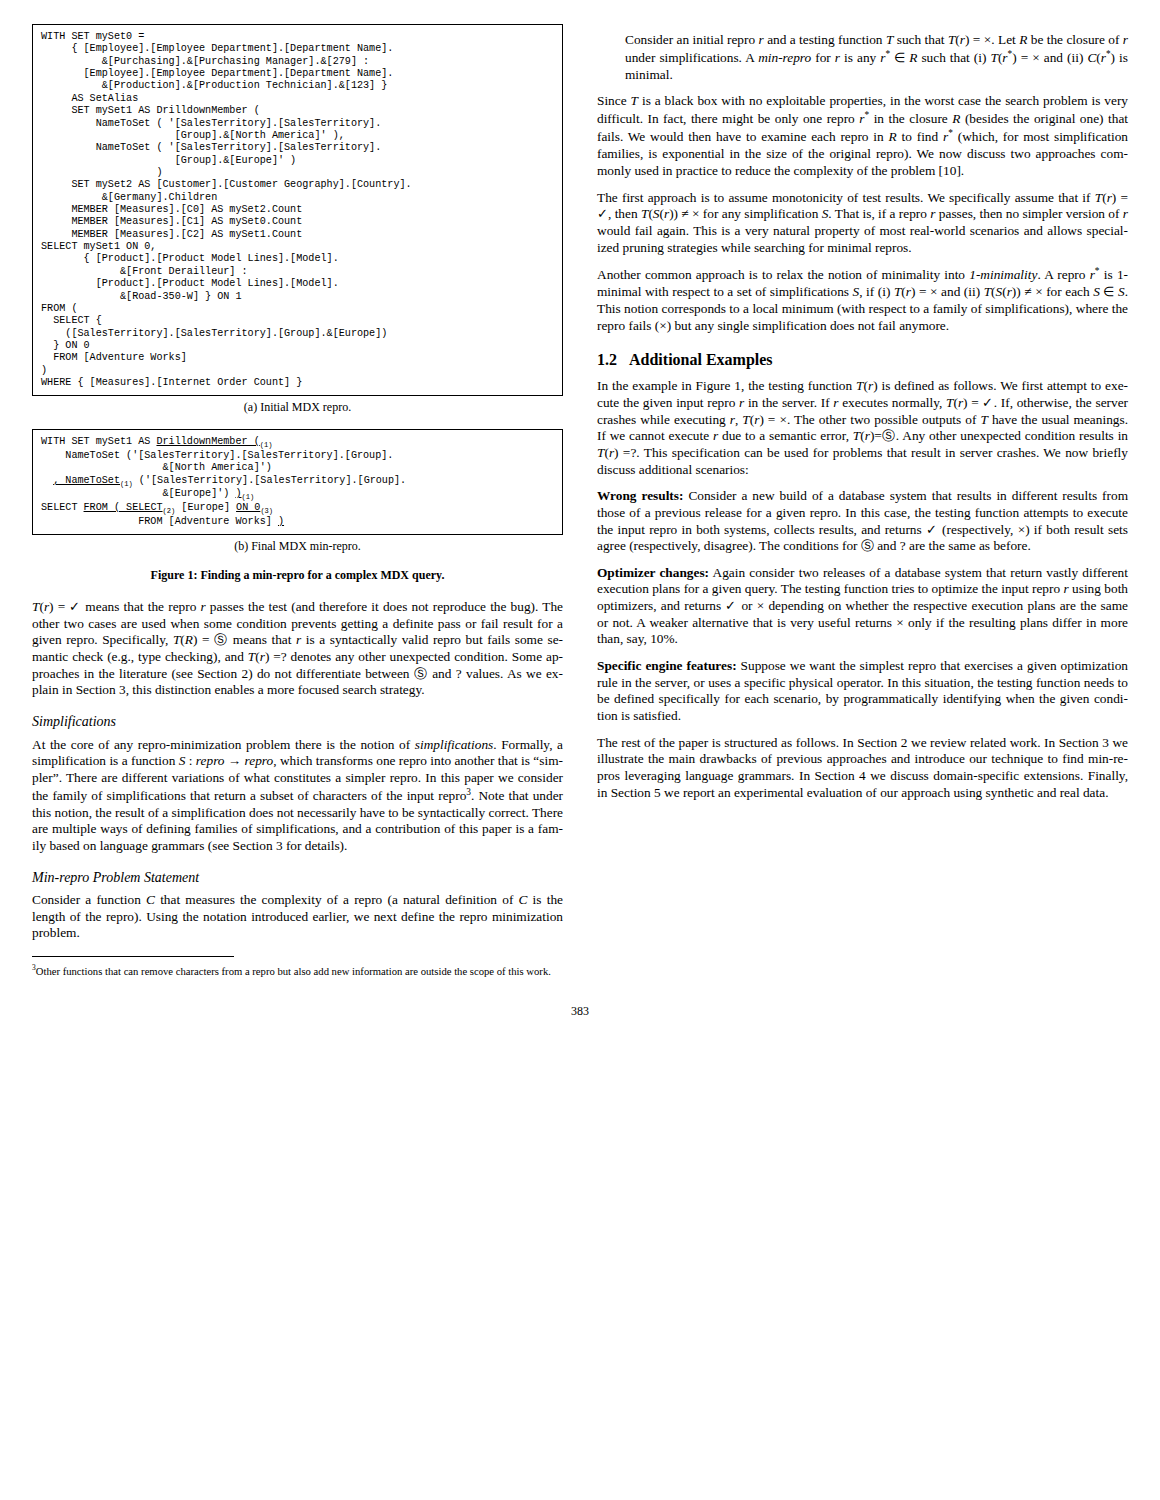WITH SET mySet0 =
     { [Employee].[Employee Department].[Department Name].
          &[Purchasing].&[Purchasing Manager].&[279] :
       [Employee].[Employee Department].[Department Name].
          &[Production].&[Production Technician].&[123] }
     AS SetAlias
     SET mySet1 AS DrilldownMember (
         NameToSet ( '[SalesTerritory].[SalesTerritory].
                      [Group].&[North America]' ),
         NameToSet ( '[SalesTerritory].[SalesTerritory].
                      [Group].&[Europe]' )
                   )
     SET mySet2 AS [Customer].[Customer Geography].[Country].
          &[Germany].Children
     MEMBER [Measures].[C0] AS mySet2.Count
     MEMBER [Measures].[C1] AS mySet0.Count
     MEMBER [Measures].[C2] AS mySet1.Count
SELECT mySet1 ON 0,
       { [Product].[Product Model Lines].[Model].
             &[Front Derailleur] :
         [Product].[Product Model Lines].[Model].
             &[Road-350-W] } ON 1
FROM (
  SELECT {
    ([SalesTerritory].[SalesTerritory].[Group].&[Europe])
  } ON 0
  FROM [Adventure Works]
)
WHERE { [Measures].[Internet Order Count] }
(a) Initial MDX repro.
WITH SET mySet1 AS DrilldownMember ((1)
    NameToSet ('[SalesTerritory].[SalesTerritory].[Group].
                    &[North America]')
  , NameToSet(1) ('[SalesTerritory].[SalesTerritory].[Group].
                    &[Europe]') )(1)
SELECT FROM ( SELECT(2) [Europe] ON 0(3)
                FROM [Adventure Works] )
(b) Final MDX min-repro.
Figure 1: Finding a min-repro for a complex MDX query.
T(r) = ✓ means that the repro r passes the test (and therefore it does not reproduce the bug). The other two cases are used when some condition prevents getting a definite pass or fail result for a given repro. Specifically, T(R) = Ⓢ means that r is a syntactically valid repro but fails some semantic check (e.g., type checking), and T(r) =? denotes any other unexpected condition. Some approaches in the literature (see Section 2) do not differentiate between Ⓢ and ? values. As we explain in Section 3, this distinction enables a more focused search strategy.
Simplifications
At the core of any repro-minimization problem there is the notion of simplifications. Formally, a simplification is a function S : repro → repro, which transforms one repro into another that is “simpler”. There are different variations of what constitutes a simpler repro. In this paper we consider the family of simplifications that return a subset of characters of the input repro3. Note that under this notion, the result of a simplification does not necessarily have to be syntactically correct. There are multiple ways of defining families of simplifications, and a contribution of this paper is a family based on language grammars (see Section 3 for details).
Min-repro Problem Statement
Consider a function C that measures the complexity of a repro (a natural definition of C is the length of the repro). Using the notation introduced earlier, we next define the repro minimization problem.
3Other functions that can remove characters from a repro but also add new information are outside the scope of this work.
Consider an initial repro r and a testing function T such that T(r) = ×. Let R be the closure of r under simplifications. A min-repro for r is any r* ∈ R such that (i) T(r*) = × and (ii) C(r*) is minimal.
Since T is a black box with no exploitable properties, in the worst case the search problem is very difficult. In fact, there might be only one repro r* in the closure R (besides the original one) that fails. We would then have to examine each repro in R to find r* (which, for most simplification families, is exponential in the size of the original repro). We now discuss two approaches commonly used in practice to reduce the complexity of the problem [10].
The first approach is to assume monotonicity of test results. We specifically assume that if T(r) = ✓, then T(S(r)) ≠ × for any simplification S. That is, if a repro r passes, then no simpler version of r would fail again. This is a very natural property of most real-world scenarios and allows specialized pruning strategies while searching for minimal repros.
Another common approach is to relax the notion of minimality into 1-minimality. A repro r* is 1-minimal with respect to a set of simplifications S, if (i) T(r) = × and (ii) T(S(r)) ≠ × for each S ∈ S. This notion corresponds to a local minimum (with respect to a family of simplifications), where the repro fails (×) but any single simplification does not fail anymore.
1.2 Additional Examples
In the example in Figure 1, the testing function T(r) is defined as follows. We first attempt to execute the given input repro r in the server. If r executes normally, T(r) = ✓. If, otherwise, the server crashes while executing r, T(r) = ×. The other two possible outputs of T have the usual meanings. If we cannot execute r due to a semantic error, T(r)=Ⓢ. Any other unexpected condition results in T(r) =?. This specification can be used for problems that result in server crashes. We now briefly discuss additional scenarios:
Wrong results: Consider a new build of a database system that results in different results from those of a previous release for a given repro. In this case, the testing function attempts to execute the input repro in both systems, collects results, and returns ✓ (respectively, ×) if both result sets agree (respectively, disagree). The conditions for Ⓢ and ? are the same as before.
Optimizer changes: Again consider two releases of a database system that return vastly different execution plans for a given query. The testing function tries to optimize the input repro r using both optimizers, and returns ✓ or × depending on whether the respective execution plans are the same or not. A weaker alternative that is very useful returns × only if the resulting plans differ in more than, say, 10%.
Specific engine features: Suppose we want the simplest repro that exercises a given optimization rule in the server, or uses a specific physical operator. In this situation, the testing function needs to be defined specifically for each scenario, by programmatically identifying when the given condition is satisfied.
The rest of the paper is structured as follows. In Section 2 we review related work. In Section 3 we illustrate the main drawbacks of previous approaches and introduce our technique to find min-repros leveraging language grammars. In Section 4 we discuss domain-specific extensions. Finally, in Section 5 we report an experimental evaluation of our approach using synthetic and real data.
383